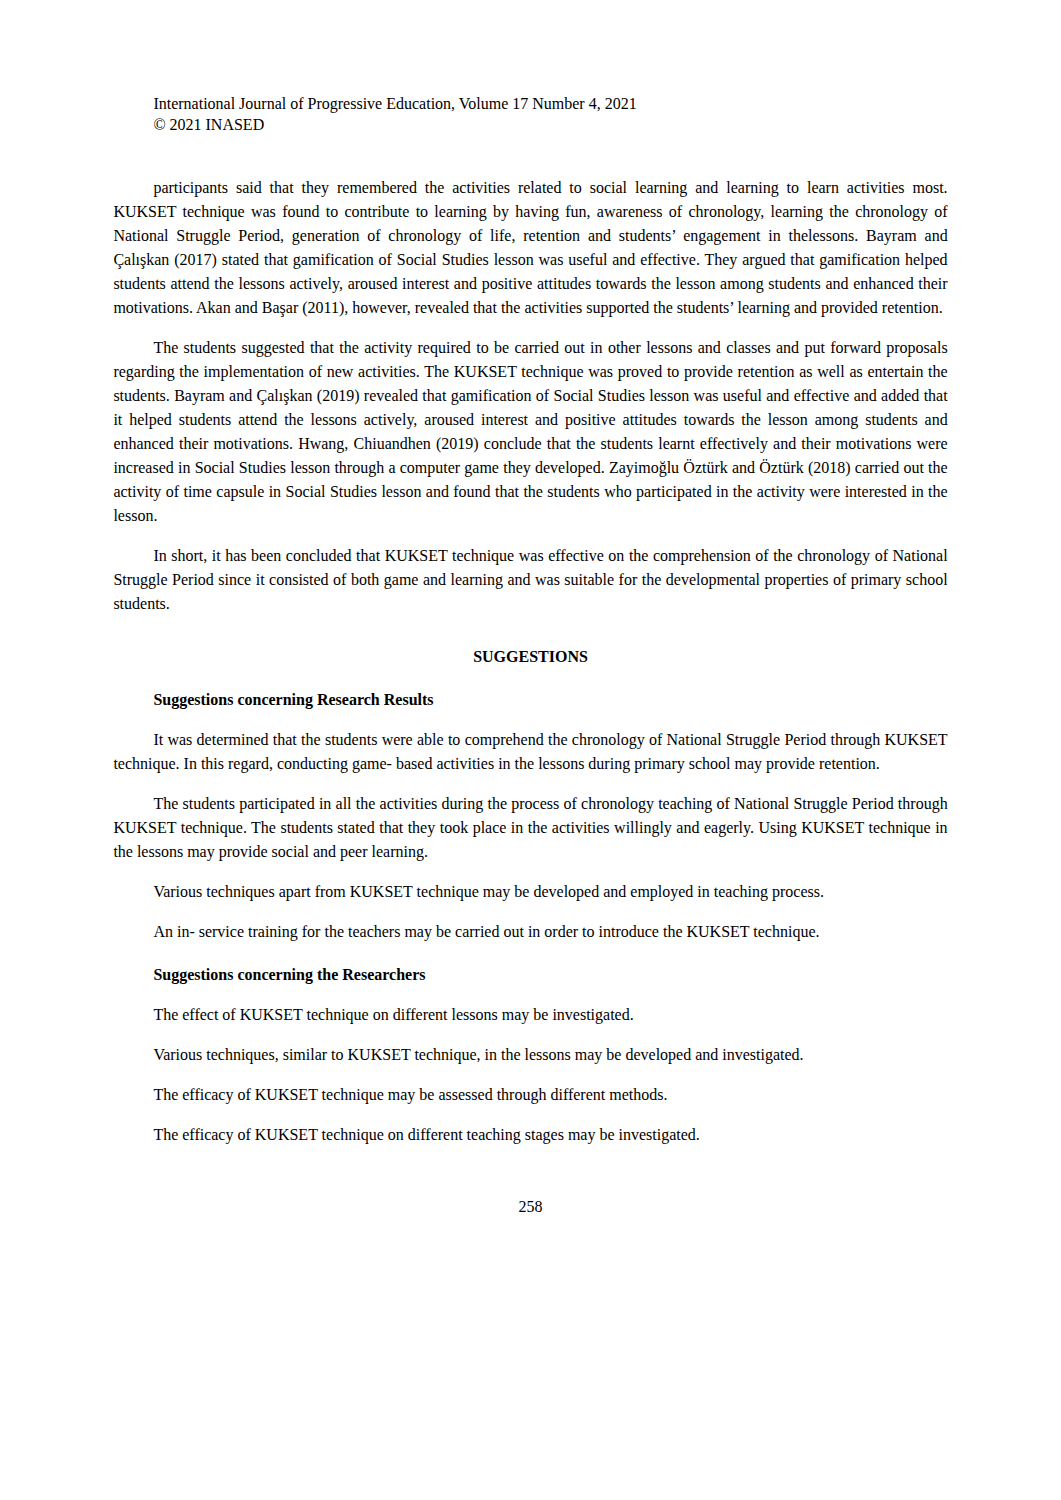International Journal of Progressive Education, Volume 17 Number 4, 2021
© 2021 INASED
participants said that they remembered the activities related to social learning and learning to learn activities most. KUKSET technique was found to contribute to learning by having fun, awareness of chronology, learning the chronology of National Struggle Period, generation of chronology of life, retention and students’ engagement in thelessons. Bayram and Çalışkan (2017) stated that gamification of Social Studies lesson was useful and effective. They argued that gamification helped students attend the lessons actively, aroused interest and positive attitudes towards the lesson among students and enhanced their motivations. Akan and Başar (2011), however, revealed that the activities supported the students’ learning and provided retention.
The students suggested that the activity required to be carried out in other lessons and classes and put forward proposals regarding the implementation of new activities. The KUKSET technique was proved to provide retention as well as entertain the students. Bayram and Çalışkan (2019) revealed that gamification of Social Studies lesson was useful and effective and added that it helped students attend the lessons actively, aroused interest and positive attitudes towards the lesson among students and enhanced their motivations. Hwang, Chiuandhen (2019) conclude that the students learnt effectively and their motivations were increased in Social Studies lesson through a computer game they developed. Zayimoğlu Öztürk and Öztürk (2018) carried out the activity of time capsule in Social Studies lesson and found that the students who participated in the activity were interested in the lesson.
In short, it has been concluded that KUKSET technique was effective on the comprehension of the chronology of National Struggle Period since it consisted of both game and learning and was suitable for the developmental properties of primary school students.
Suggestions
Suggestions concerning Research Results
It was determined that the students were able to comprehend the chronology of National Struggle Period through KUKSET technique. In this regard, conducting game- based activities in the lessons during primary school may provide retention.
The students participated in all the activities during the process of chronology teaching of National Struggle Period through KUKSET technique. The students stated that they took place in the activities willingly and eagerly. Using KUKSET technique in the lessons may provide social and peer learning.
Various techniques apart from KUKSET technique may be developed and employed in teaching process.
An in- service training for the teachers may be carried out in order to introduce the KUKSET technique.
Suggestions concerning the Researchers
The effect of KUKSET technique on different lessons may be investigated.
Various techniques, similar to KUKSET technique, in the lessons may be developed and investigated.
The efficacy of KUKSET technique may be assessed through different methods.
The efficacy of KUKSET technique on different teaching stages may be investigated.
258